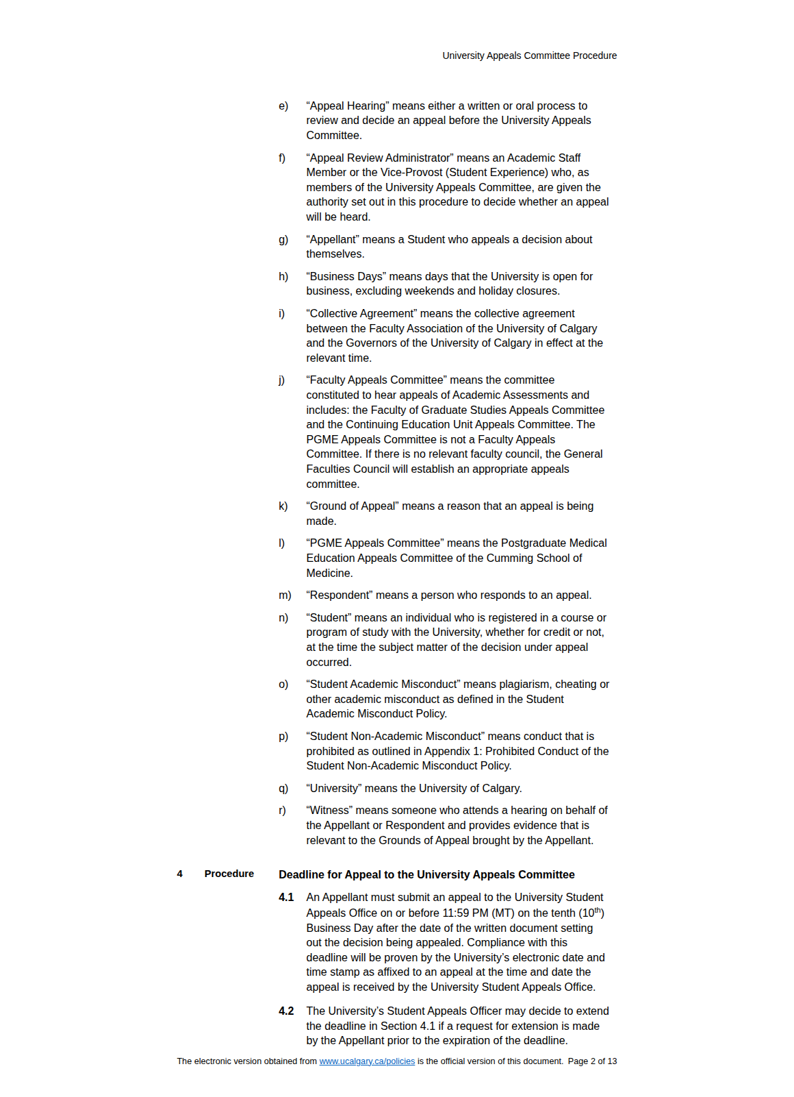University Appeals Committee Procedure
e)“Appeal Hearing” means either a written or oral process to review and decide an appeal before the University Appeals Committee.
f)“Appeal Review Administrator” means an Academic Staff Member or the Vice-Provost (Student Experience) who, as members of the University Appeals Committee, are given the authority set out in this procedure to decide whether an appeal will be heard.
g)“Appellant” means a Student who appeals a decision about themselves.
h)“Business Days” means days that the University is open for business, excluding weekends and holiday closures.
i)“Collective Agreement” means the collective agreement between the Faculty Association of the University of Calgary and the Governors of the University of Calgary in effect at the relevant time.
j)“Faculty Appeals Committee” means the committee constituted to hear appeals of Academic Assessments and includes: the Faculty of Graduate Studies Appeals Committee and the Continuing Education Unit Appeals Committee. The PGME Appeals Committee is not a Faculty Appeals Committee. If there is no relevant faculty council, the General Faculties Council will establish an appropriate appeals committee.
k)“Ground of Appeal” means a reason that an appeal is being made.
l)“PGME Appeals Committee” means the Postgraduate Medical Education Appeals Committee of the Cumming School of Medicine.
m)“Respondent” means a person who responds to an appeal.
n)“Student” means an individual who is registered in a course or program of study with the University, whether for credit or not, at the time the subject matter of the decision under appeal occurred.
o)“Student Academic Misconduct” means plagiarism, cheating or other academic misconduct as defined in the Student Academic Misconduct Policy.
p)“Student Non-Academic Misconduct” means conduct that is prohibited as outlined in Appendix 1: Prohibited Conduct of the Student Non-Academic Misconduct Policy.
q)“University” means the University of Calgary.
r)“Witness” means someone who attends a hearing on behalf of the Appellant or Respondent and provides evidence that is relevant to the Grounds of Appeal brought by the Appellant.
4 Procedure
Deadline for Appeal to the University Appeals Committee
4.1 An Appellant must submit an appeal to the University Student Appeals Office on or before 11:59 PM (MT) on the tenth (10th) Business Day after the date of the written document setting out the decision being appealed. Compliance with this deadline will be proven by the University’s electronic date and time stamp as affixed to an appeal at the time and date the appeal is received by the University Student Appeals Office.
4.2 The University’s Student Appeals Officer may decide to extend the deadline in Section 4.1 if a request for extension is made by the Appellant prior to the expiration of the deadline.
The electronic version obtained from www.ucalgary.ca/policies is the official version of this document. Page 2 of 13